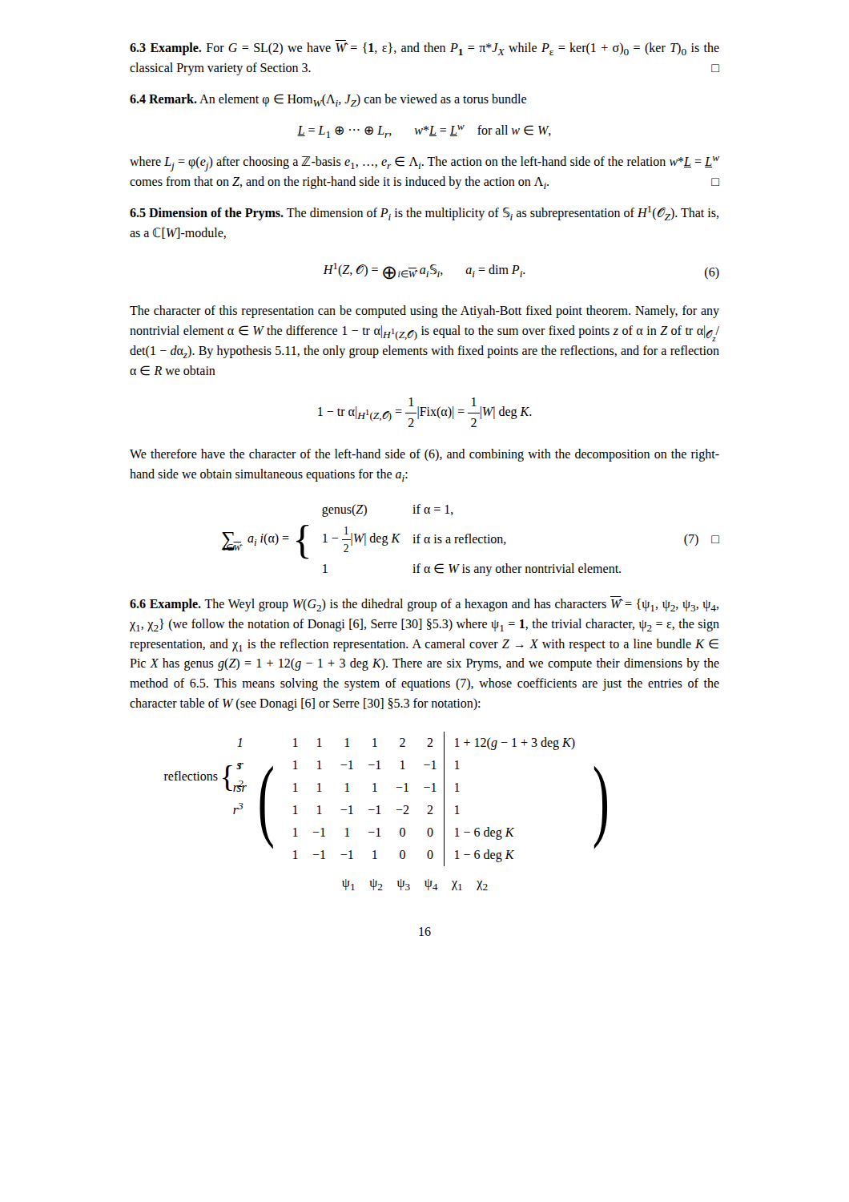6.3 Example. For G = SL(2) we have Ŵ = {1, ε}, and then P1 = π*JX while Pε = ker(1 + σ)0 = (ker T)0 is the classical Prym variety of Section 3. □
6.4 Remark. An element φ ∈ HomW(Λi, JZ) can be viewed as a torus bundle
L = L1 ⊕ ··· ⊕ Lr, w*L = Lw for all w ∈ W,
where Lj = φ(ej) after choosing a ℤ-basis e1, …, er ∈ Λi. The action on the left-hand side of the relation w*L = Lw comes from that on Z, and on the right-hand side it is induced by the action on Λi. □
6.5 Dimension of the Pryms. The dimension of Pi is the multiplicity of 𝕊i as subrepresentation of H1(𝒪Z). That is, as a ℂ[W]-module,
H1(Z, 𝒪) = ⊕i∈Ŵ ai 𝕊i, ai = dim Pi. (6)
The character of this representation can be computed using the Atiyah-Bott fixed point theorem. Namely, for any nontrivial element α ∈ W the difference 1 − tr α|H1(Z,𝒪) is equal to the sum over fixed points z of α in Z of tr α|𝒪z/ det(1 − dαz). By hypothesis 5.11, the only group elements with fixed points are the reflections, and for a reflection α ∈ R we obtain
1 − tr α|H1(Z,𝒪) = 12|Fix(α)| = 12|W| deg K.
We therefore have the character of the left-hand side of (6), and combining with the decomposition on the right-hand side we obtain simultaneous equations for the ai:
∑i∈Ŵ ai i(α) = {
| genus( Z ) | if α = 1, |
| 1 − 1 2 / W / deg K | if α is a reflection, |
| 1 | if α ∈ W is any other nontrivial element. |
(7) □
6.6 Example. The Weyl group W(G2) is the dihedral group of a hexagon and has characters Ŵ = {ψ1, ψ2, ψ3, ψ4, χ1, χ2} (we follow the notation of Donagi [6], Serre [30] §5.3) where ψ1 = 1, the trivial character, ψ2 = ε, the sign representation, and χ1 is the reflection representation. A cameral cover Z → X with respect to a line bundle K ∈ Pic X has genus g(Z) = 1 + 12(g − 1 + 3 deg K). There are six Pryms, and we compute their dimensions by the method of 6.5. This means solving the system of equations (7), whose coefficients are just the entries of the character table of W (see Donagi [6] or Serre [30] §5.3 for notation):
1
r
r2
r3
reflections{ ssr
(
| 1 | 1 | 1 | 1 | 2 | 2 | 1 + 12( g − 1 + 3 deg K ) |
| 1 | 1 | −1 | −1 | 1 | −1 | 1 |
| 1 | 1 | 1 | 1 | −1 | −1 | 1 |
| 1 | 1 | −1 | −1 | −2 | 2 | 1 |
| 1 | −1 | 1 | −1 | 0 | 0 | 1 − 6 deg K |
| 1 | −1 | −1 | 1 | 0 | 0 | 1 − 6 deg K |
)
| ψ 1 | ψ 2 | ψ 3 | ψ 4 | χ 1 | χ 2 |
16